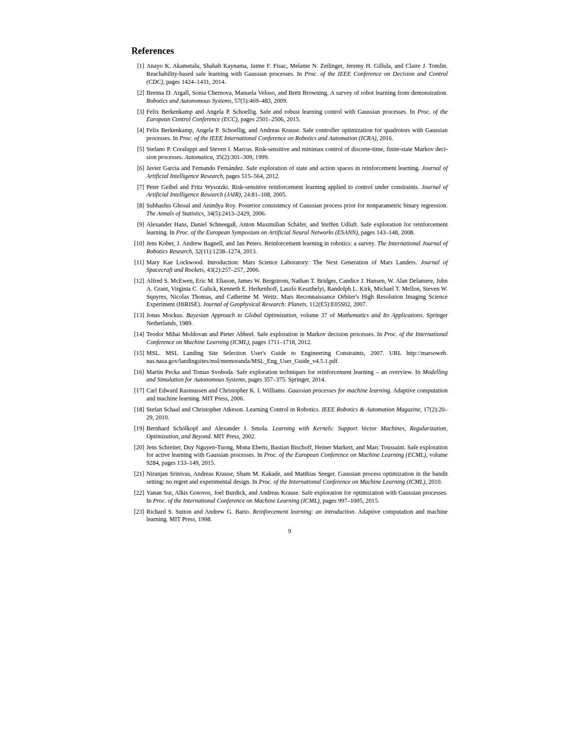References
Anayo K. Akametalu, Shahab Kaynama, Jaime F. Fisac, Melanie N. Zeilinger, Jeremy H. Gillula, and Claire J. Tomlin. Reachability-based safe learning with Gaussian processes. In Proc. of the IEEE Conference on Decision and Control (CDC), pages 1424–1431, 2014.
Brenna D. Argall, Sonia Chernova, Manuela Veloso, and Brett Browning. A survey of robot learning from demonstration. Robotics and Autonomous Systems, 57(5):469–483, 2009.
Felix Berkenkamp and Angela P. Schoellig. Safe and robust learning control with Gaussian processes. In Proc. of the European Control Conference (ECC), pages 2501–2506, 2015.
Felix Berkenkamp, Angela P. Schoellig, and Andreas Krause. Safe controller optimization for quadrotors with Gaussian processes. In Proc. of the IEEE International Conference on Robotics and Automation (ICRA), 2016.
Stefano P. Coraluppi and Steven I. Marcus. Risk-sensitive and minimax control of discrete-time, finite-state Markov decision processes. Automatica, 35(2):301–309, 1999.
Javier Garcia and Fernando Fernández. Safe exploration of state and action spaces in reinforcement learning. Journal of Artificial Intelligence Research, pages 515–564, 2012.
Peter Geibel and Fritz Wysotzki. Risk-sensitive reinforcement learning applied to control under constraints. Journal of Artificial Intelligence Research (JAIR), 24:81–108, 2005.
Subhashis Ghosal and Anindya Roy. Posterior consistency of Gaussian process prior for nonparametric binary regression. The Annals of Statistics, 34(5):2413–2429, 2006.
Alexander Hans, Daniel Schneegaß, Anton Maximilian Schäfer, and Steffen Udluft. Safe exploration for reinforcement learning. In Proc. of the European Symposium on Artificial Neural Networks (ESANN), pages 143–148, 2008.
Jens Kober, J. Andrew Bagnell, and Jan Peters. Reinforcement learning in robotics: a survey. The International Journal of Robotics Research, 32(11):1238–1274, 2013.
Mary Kae Lockwood. Introduction: Mars Science Laboratory: The Next Generation of Mars Landers. Journal of Spacecraft and Rockets, 43(2):257–257, 2006.
Alfred S. McEwen, Eric M. Eliason, James W. Bergstrom, Nathan T. Bridges, Candice J. Hansen, W. Alan Delamere, John A. Grant, Virginia C. Gulick, Kenneth E. Herkenhoff, Laszlo Keszthelyi, Randolph L. Kirk, Michael T. Mellon, Steven W. Squyres, Nicolas Thomas, and Catherine M. Weitz. Mars Reconnaissance Orbiter's High Resolution Imaging Science Experiment (HiRISE). Journal of Geophysical Research: Planets, 112(E5):E05S02, 2007.
Jonas Mockus. Bayesian Approach to Global Optimization, volume 37 of Mathematics and Its Applications. Springer Netherlands, 1989.
Teodor Mihai Moldovan and Pieter Abbeel. Safe exploration in Markov decision processes. In Proc. of the International Conference on Machine Learning (ICML), pages 1711–1718, 2012.
MSL. MSL Landing Site Selection User's Guide to Engineering Constraints, 2007. URL http://marsoweb. nas.nasa.gov/landingsites/msl/memoranda/MSL_Eng_User_Guide_v4.5.1.pdf.
Martin Pecka and Tomas Svoboda. Safe exploration techniques for reinforcement learning – an overview. In Modelling and Simulation for Autonomous Systems, pages 357–375. Springer, 2014.
Carl Edward Rasmussen and Christopher K. I. Williams. Gaussian processes for machine learning. Adaptive computation and machine learning. MIT Press, 2006.
Stefan Schaal and Christopher Atkeson. Learning Control in Robotics. IEEE Robotics & Automation Magazine, 17(2):20–29, 2010.
Bernhard Schölkopf and Alexander J. Smola. Learning with Kernels: Support Vector Machines, Regularization, Optimization, and Beyond. MIT Press, 2002.
Jens Schreiter, Duy Nguyen-Tuong, Mona Eberts, Bastian Bischoff, Heiner Markert, and Marc Toussaint. Safe exploration for active learning with Gaussian processes. In Proc. of the European Conference on Machine Learning (ECML), volume 9284, pages 133–149, 2015.
Niranjan Srinivas, Andreas Krause, Sham M. Kakade, and Matthias Seeger. Gaussian process optimization in the bandit setting: no regret and experimental design. In Proc. of the International Conference on Machine Learning (ICML), 2010.
Yanan Sui, Alkis Gotovos, Joel Burdick, and Andreas Krause. Safe exploration for optimization with Gaussian processes. In Proc. of the International Conference on Machine Learning (ICML), pages 997–1005, 2015.
Richard S. Sutton and Andrew G. Barto. Reinforcement learning: an introduction. Adaptive computation and machine learning. MIT Press, 1998.
9